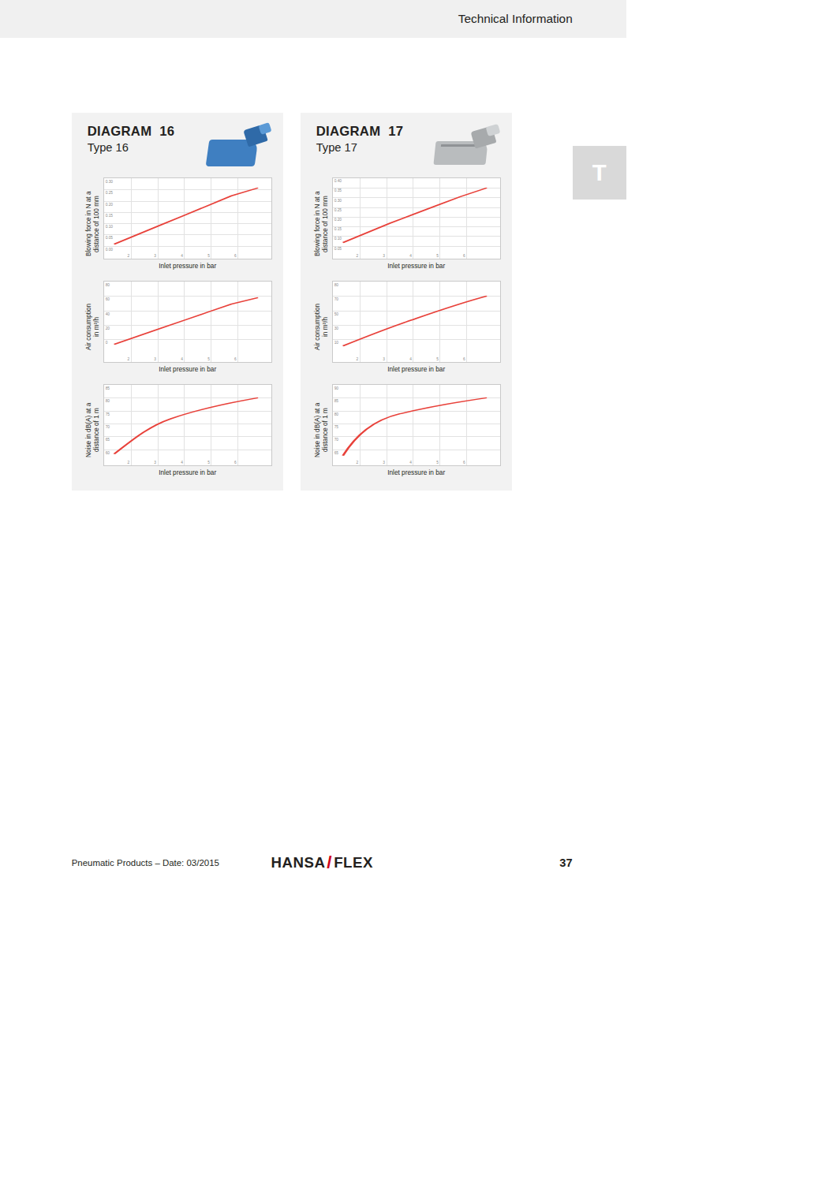Technical Information
T
DIAGRAM 16
Type 16
Blowing force in N at a
distance of 100 mm
0.30 0.25 0.20 0.15 0.10 0.05 0.00 2 3 4 5 6
Inlet pressure in bar
Air consumption
in m³/h
80 60 40 20 0 2 3 4 5 6
Inlet pressure in bar
Noise in dB(A) at a
distance of 1 m
85 80 75 70 65 60 2 3 4 5 6
Inlet pressure in bar
DIAGRAM 17
Type 17
Blowing force in N at a
distance of 100 mm
0.40 0.35 0.30 0.25 0.20 0.15 0.10 0.05 2 3 4 5 6
Inlet pressure in bar
Air consumption
in m³/h
80 70 50 30 10 2 3 4 5 6
Inlet pressure in bar
Noise in dB(A) at a
distance of 1 m
90 85 80 75 70 65 2 3 4 5 6
Inlet pressure in bar
Pneumatic Products – Date: 03/2015
HANSA/FLEX
37